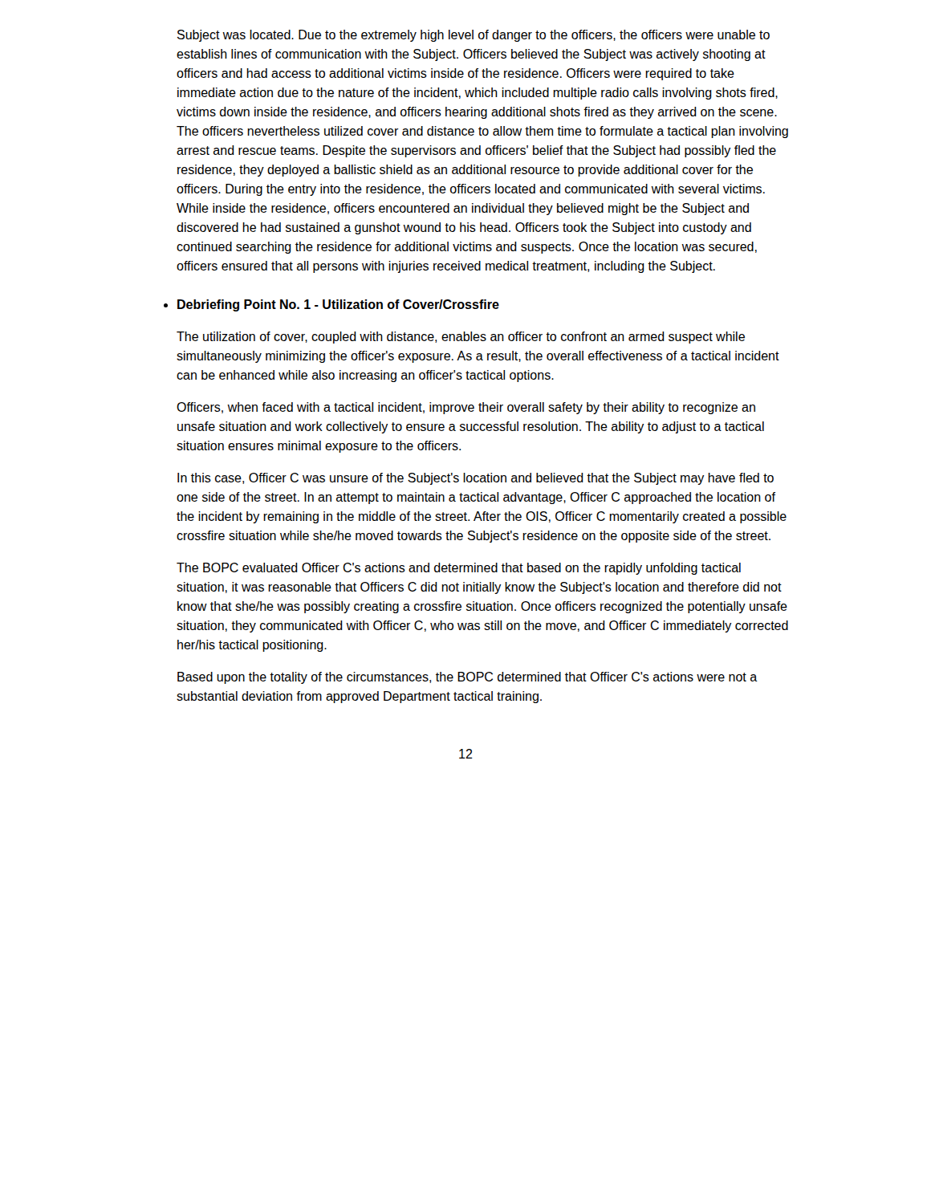Subject was located. Due to the extremely high level of danger to the officers, the officers were unable to establish lines of communication with the Subject. Officers believed the Subject was actively shooting at officers and had access to additional victims inside of the residence. Officers were required to take immediate action due to the nature of the incident, which included multiple radio calls involving shots fired, victims down inside the residence, and officers hearing additional shots fired as they arrived on the scene. The officers nevertheless utilized cover and distance to allow them time to formulate a tactical plan involving arrest and rescue teams. Despite the supervisors and officers' belief that the Subject had possibly fled the residence, they deployed a ballistic shield as an additional resource to provide additional cover for the officers. During the entry into the residence, the officers located and communicated with several victims. While inside the residence, officers encountered an individual they believed might be the Subject and discovered he had sustained a gunshot wound to his head. Officers took the Subject into custody and continued searching the residence for additional victims and suspects. Once the location was secured, officers ensured that all persons with injuries received medical treatment, including the Subject.
Debriefing Point No. 1 - Utilization of Cover/Crossfire
The utilization of cover, coupled with distance, enables an officer to confront an armed suspect while simultaneously minimizing the officer's exposure. As a result, the overall effectiveness of a tactical incident can be enhanced while also increasing an officer's tactical options.
Officers, when faced with a tactical incident, improve their overall safety by their ability to recognize an unsafe situation and work collectively to ensure a successful resolution. The ability to adjust to a tactical situation ensures minimal exposure to the officers.
In this case, Officer C was unsure of the Subject's location and believed that the Subject may have fled to one side of the street. In an attempt to maintain a tactical advantage, Officer C approached the location of the incident by remaining in the middle of the street. After the OIS, Officer C momentarily created a possible crossfire situation while she/he moved towards the Subject's residence on the opposite side of the street.
The BOPC evaluated Officer C's actions and determined that based on the rapidly unfolding tactical situation, it was reasonable that Officers C did not initially know the Subject's location and therefore did not know that she/he was possibly creating a crossfire situation. Once officers recognized the potentially unsafe situation, they communicated with Officer C, who was still on the move, and Officer C immediately corrected her/his tactical positioning.
Based upon the totality of the circumstances, the BOPC determined that Officer C's actions were not a substantial deviation from approved Department tactical training.
12